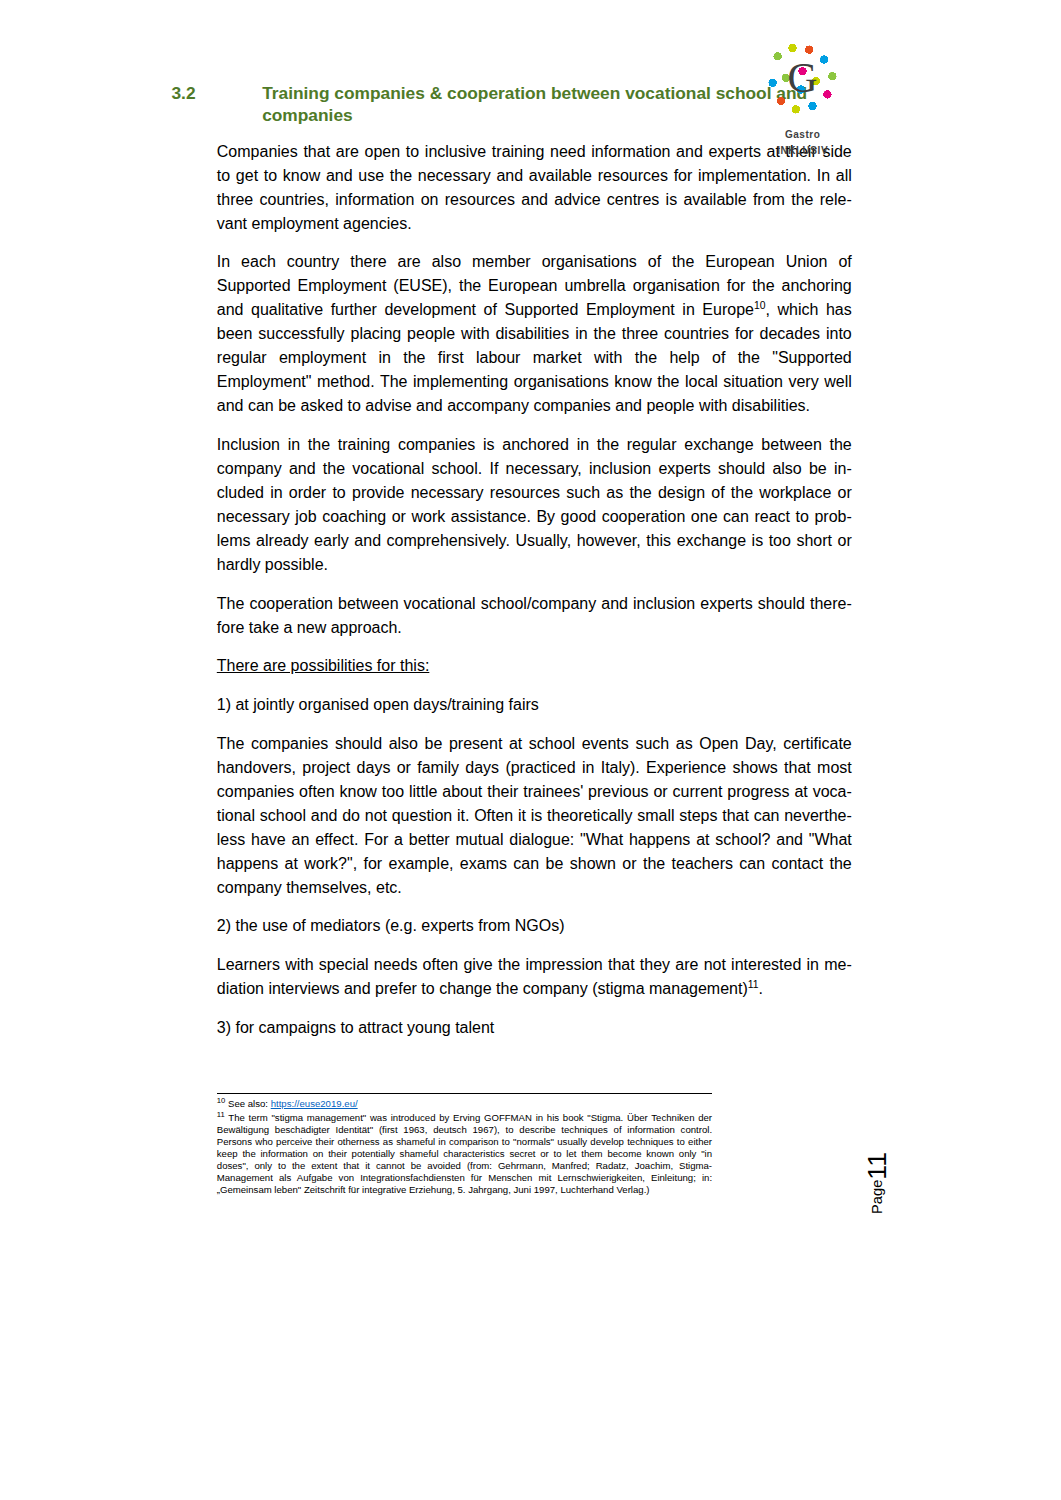Gastro
INKLUSIV
3.2 Training companies & cooperation between vocational school and companies
Companies that are open to inclusive training need information and experts at their side to get to know and use the necessary and available resources for implementation. In all three countries, information on resources and advice centres is available from the relevant employment agencies.
In each country there are also member organisations of the European Union of Supported Employment (EUSE), the European umbrella organisation for the anchoring and qualitative further development of Supported Employment in Europe10, which has been successfully placing people with disabilities in the three countries for decades into regular employment in the first labour market with the help of the "Supported Employment" method. The implementing organisations know the local situation very well and can be asked to advise and accompany companies and people with disabilities.
Inclusion in the training companies is anchored in the regular exchange between the company and the vocational school. If necessary, inclusion experts should also be included in order to provide necessary resources such as the design of the workplace or necessary job coaching or work assistance. By good cooperation one can react to problems already early and comprehensively. Usually, however, this exchange is too short or hardly possible.
The cooperation between vocational school/company and inclusion experts should therefore take a new approach.
There are possibilities for this:
1) at jointly organised open days/training fairs
The companies should also be present at school events such as Open Day, certificate handovers, project days or family days (practiced in Italy). Experience shows that most companies often know too little about their trainees' previous or current progress at vocational school and do not question it. Often it is theoretically small steps that can nevertheless have an effect. For a better mutual dialogue: "What happens at school? and "What happens at work?", for example, exams can be shown or the teachers can contact the company themselves, etc.
2) the use of mediators (e.g. experts from NGOs)
Learners with special needs often give the impression that they are not interested in mediation interviews and prefer to change the company (stigma management)11.
3) for campaigns to attract young talent
10 See also: https://euse2019.eu/
11 The term "stigma management" was introduced by Erving GOFFMAN in his book "Stigma. Über Techniken der Bewältigung beschädigter Identität" (first 1963, deutsch 1967), to describe techniques of information control. Persons who perceive their otherness as shameful in comparison to "normals" usually develop techniques to either keep the information on their potentially shameful characteristics secret or to let them become known only "in doses", only to the extent that it cannot be avoided (from: Gehrmann, Manfred; Radatz, Joachim, Stigma-Management als Aufgabe von Integrationsfachdiensten für Menschen mit Lernschwierigkeiten, Einleitung; in: „Gemeinsam leben" Zeitschrift für integrative Erziehung, 5. Jahrgang, Juni 1997, Luchterhand Verlag.)
Page11